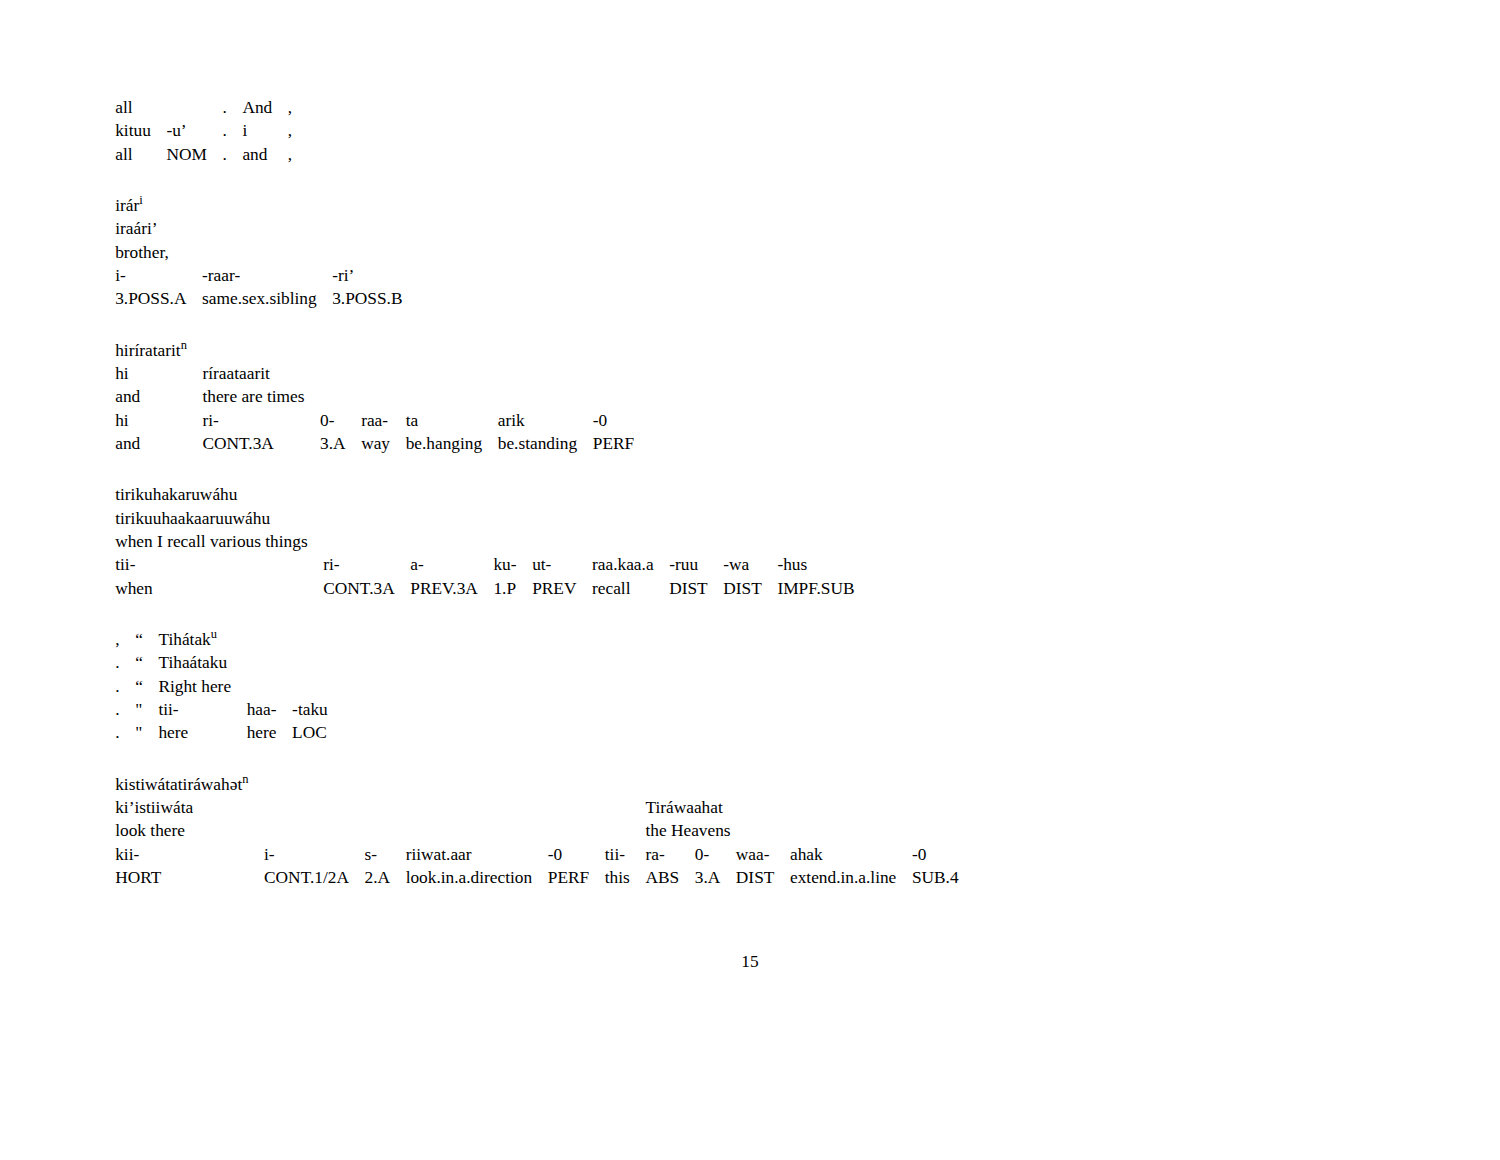| all | | . | And | , |
| kituu | -u’ | . | i | , |
| all | NOM | . | and | , |
| irár i |
| iraári’ |
| brother, |
| i- | -raar- | -ri’ |
| 3.POSS.A | same.sex.sibling | 3.POSS.B |
| hiríratarit n |
| hi | ríraataarit |
| and | there are times |
| hi | ri- | 0- | raa- | ta | arik | -0 |
| and | CONT.3A | 3.A | way | be.hanging | be.standing | PERF |
| tirikuhakaruwáhu |
| tirikuuhaakaaruuwáhu |
| when I recall various things |
| tii- | ri- | a- | ku- | ut- | raa.kaa.a | -ruu | -wa | -hus |
| when | CONT.3A | PREV.3A | 1.P | PREV | recall | DIST | DIST | IMPF.SUB |
| , | “ | Tihátak u |
| . | “ | Tihaátaku |
| . | “ | Right here |
| . | " | tii- | haa- | -taku |
| . | " | here | here | LOC |
| kistiwátatiráwahət n |
| ki’istiiwáta | Tiráwaahat |
| look there | the Heavens |
| kii- | i- | s- | riiwat.aar | -0 | tii- | ra- | 0- | waa- | ahak | -0 |
| HORT | CONT.1/2A | 2.A | look.in.a.direction | PERF | this | ABS | 3.A | DIST | extend.in.a.line | SUB.4 |
15